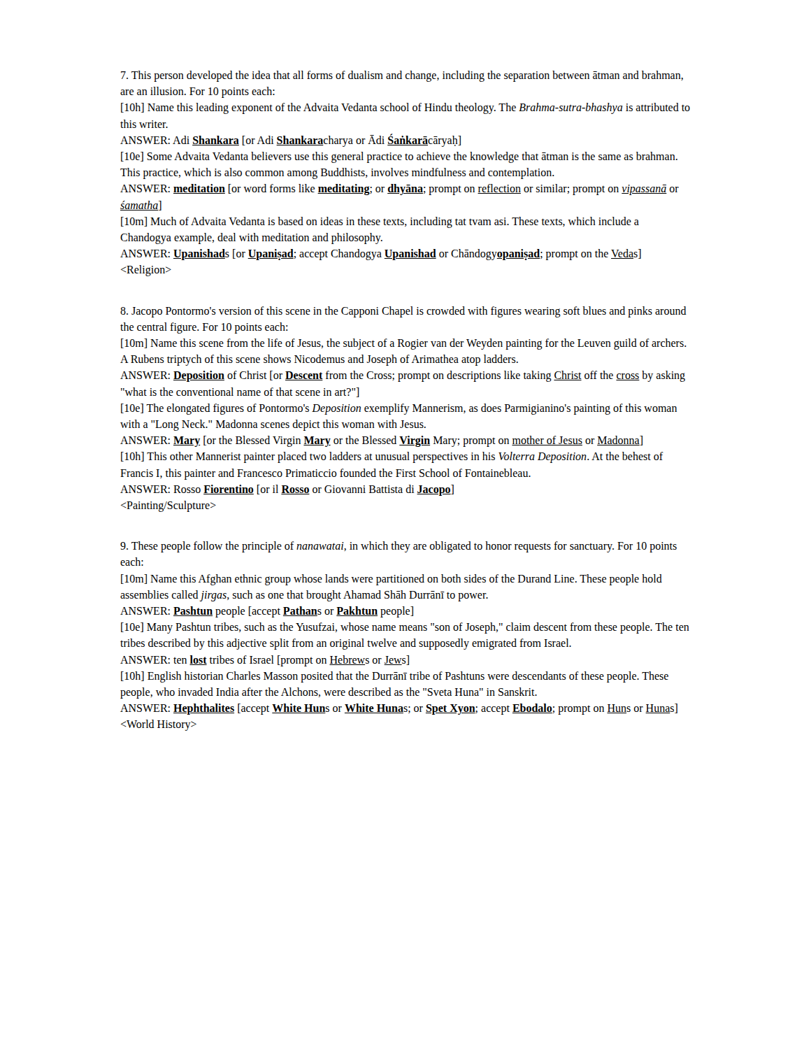7. This person developed the idea that all forms of dualism and change, including the separation between ātman and brahman, are an illusion. For 10 points each:
[10h] Name this leading exponent of the Advaita Vedanta school of Hindu theology. The Brahma-sutra-bhashya is attributed to this writer.
ANSWER: Adi Shankara [or Adi Shankaracharya or Ādi Śaṅkarācāryaḥ]
[10e] Some Advaita Vedanta believers use this general practice to achieve the knowledge that ātman is the same as brahman. This practice, which is also common among Buddhists, involves mindfulness and contemplation.
ANSWER: meditation [or word forms like meditating; or dhyāna; prompt on reflection or similar; prompt on vipassanā or śamatha]
[10m] Much of Advaita Vedanta is based on ideas in these texts, including tat tvam asi. These texts, which include a Chandogya example, deal with meditation and philosophy.
ANSWER: Upanishads [or Upaniṣad; accept Chandogya Upanishad or Chāndogyopaniṣad; prompt on the Vedas]
<Religion>
8. Jacopo Pontormo's version of this scene in the Capponi Chapel is crowded with figures wearing soft blues and pinks around the central figure. For 10 points each:
[10m] Name this scene from the life of Jesus, the subject of a Rogier van der Weyden painting for the Leuven guild of archers. A Rubens triptych of this scene shows Nicodemus and Joseph of Arimathea atop ladders.
ANSWER: Deposition of Christ [or Descent from the Cross; prompt on descriptions like taking Christ off the cross by asking "what is the conventional name of that scene in art?"]
[10e] The elongated figures of Pontormo's Deposition exemplify Mannerism, as does Parmigianino's painting of this woman with a "Long Neck." Madonna scenes depict this woman with Jesus.
ANSWER: Mary [or the Blessed Virgin Mary or the Blessed Virgin Mary; prompt on mother of Jesus or Madonna]
[10h] This other Mannerist painter placed two ladders at unusual perspectives in his Volterra Deposition. At the behest of Francis I, this painter and Francesco Primaticcio founded the First School of Fontainebleau.
ANSWER: Rosso Fiorentino [or il Rosso or Giovanni Battista di Jacopo]
<Painting/Sculpture>
9. These people follow the principle of nanawatai, in which they are obligated to honor requests for sanctuary. For 10 points each:
[10m] Name this Afghan ethnic group whose lands were partitioned on both sides of the Durand Line. These people hold assemblies called jirgas, such as one that brought Ahamad Shāh Durrānī to power.
ANSWER: Pashtun people [accept Pathans or Pakhtun people]
[10e] Many Pashtun tribes, such as the Yusufzai, whose name means "son of Joseph," claim descent from these people. The ten tribes described by this adjective split from an original twelve and supposedly emigrated from Israel.
ANSWER: ten lost tribes of Israel [prompt on Hebrews or Jews]
[10h] English historian Charles Masson posited that the Durrānī tribe of Pashtuns were descendants of these people. These people, who invaded India after the Alchons, were described as the "Sveta Huna" in Sanskrit.
ANSWER: Hephthalites [accept White Huns or White Hunas; or Spet Xyon; accept Ebodalo; prompt on Huns or Hunas]
<World History>